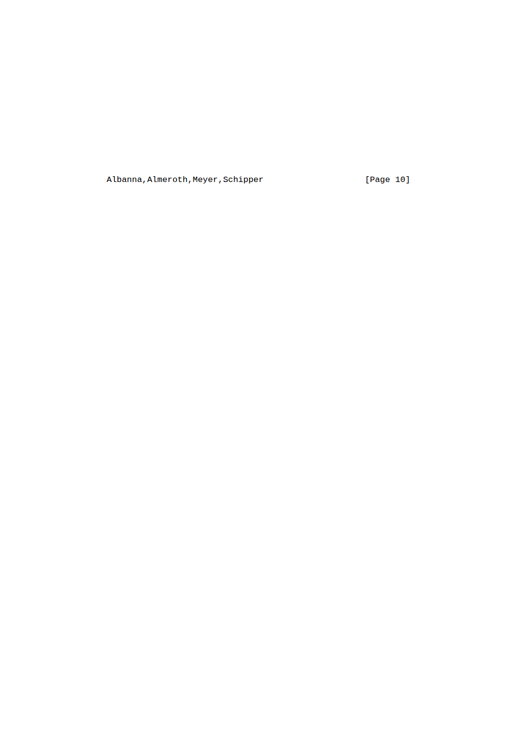Albanna,Almeroth,Meyer,Schipper [Page 10]